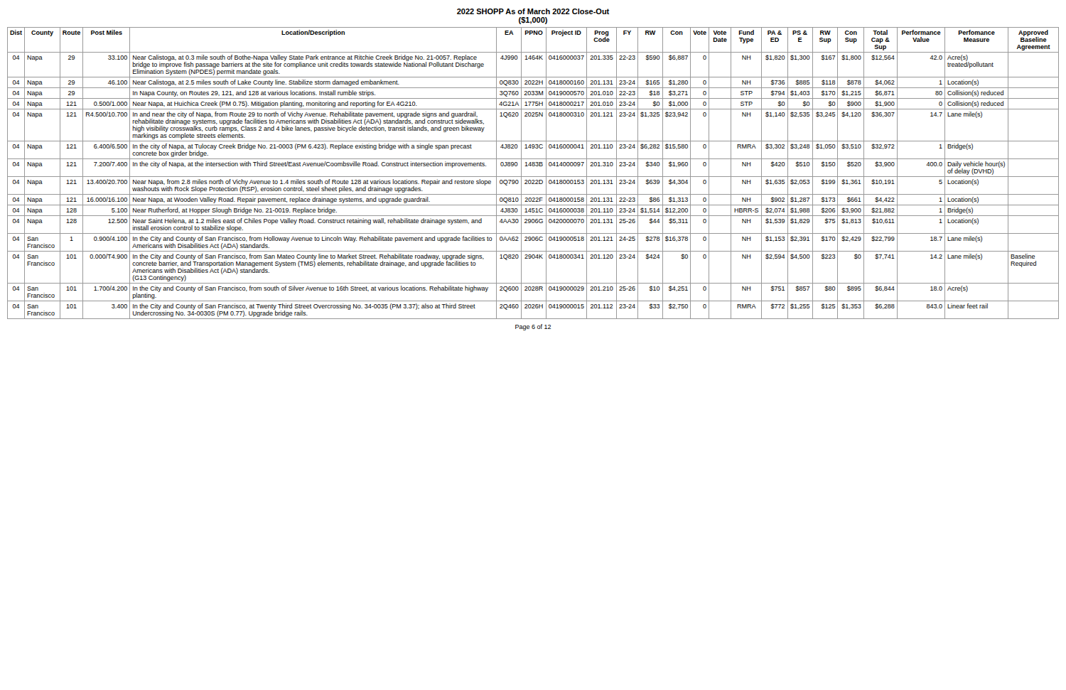2022 SHOPP As of March 2022 Close-Out ($1,000)
| Dist | County | Route | Post Miles | Location/Description | EA | PPNO | Project ID | Prog Code | FY | RW | Con | Vote | Vote Date | Fund Type | PA & ED | PS & E | RW Sup | Con Sup | Total Cap & Sup | Performance Value | Perfomance Measure | Approved Baseline Agreement |
| --- | --- | --- | --- | --- | --- | --- | --- | --- | --- | --- | --- | --- | --- | --- | --- | --- | --- | --- | --- | --- | --- | --- |
| 04 | Napa | 29 | 33.100 | Near Calistoga, at 0.3 mile south of Bothe-Napa Valley State Park entrance at Ritchie Creek Bridge No. 21-0057. Replace bridge to improve fish passage barriers at the site for compliance unit credits towards statewide National Pollutant Discharge Elimination System (NPDES) permit mandate goals. | 4J990 | 1464K | 0416000037 | 201.335 | 22-23 | $590 | $6,887 | 0 | | NH | $1,820 | $1,300 | $167 | $1,800 | $12,564 | 42.0 | Acre(s) treated/pollutant | |
| 04 | Napa | 29 | 46.100 | Near Calistoga, at 2.5 miles south of Lake County line. Stabilize storm damaged embankment. | 0Q830 | 2022H | 0418000160 | 201.131 | 23-24 | $165 | $1,280 | 0 | | NH | $736 | $885 | $118 | $878 | $4,062 | 1 | Location(s) | |
| 04 | Napa | 29 | | In Napa County, on Routes 29, 121, and 128 at various locations. Install rumble strips. | 3Q760 | 2033M | 0419000570 | 201.010 | 22-23 | $18 | $3,271 | 0 | | STP | $794 | $1,403 | $170 | $1,215 | $6,871 | 80 | Collision(s) reduced | |
| 04 | Napa | 121 | 0.500/1.000 | Near Napa, at Huichica Creek (PM 0.75). Mitigation planting, monitoring and reporting for EA 4G210. | 4G21A | 1775H | 0418000217 | 201.010 | 23-24 | $0 | $1,000 | 0 | | STP | $0 | $0 | $0 | $900 | $1,900 | 0 | Collision(s) reduced | |
| 04 | Napa | 121 | R4.500/10.700 | In and near the city of Napa, from Route 29 to north of Vichy Avenue. Rehabilitate pavement, upgrade signs and guardrail, rehabilitate drainage systems, upgrade facilities to Americans with Disabilities Act (ADA) standards, and construct sidewalks, high visibility crosswalks, curb ramps, Class 2 and 4 bike lanes, passive bicycle detection, transit islands, and green bikeway markings as complete streets elements. | 1Q620 | 2025N | 0418000310 | 201.121 | 23-24 | $1,325 | $23,942 | 0 | | NH | $1,140 | $2,535 | $3,245 | $4,120 | $36,307 | 14.7 | Lane mile(s) | |
| 04 | Napa | 121 | 6.400/6.500 | In the city of Napa, at Tulocay Creek Bridge No. 21-0003 (PM 6.423). Replace existing bridge with a single span precast concrete box girder bridge. | 4J820 | 1493C | 0416000041 | 201.110 | 23-24 | $6,282 | $15,580 | 0 | | RMRA | $3,302 | $3,248 | $1,050 | $3,510 | $32,972 | 1 | Bridge(s) | |
| 04 | Napa | 121 | 7.200/7.400 | In the city of Napa, at the intersection with Third Street/East Avenue/Coombsville Road. Construct intersection improvements. | 0J890 | 1483B | 0414000097 | 201.310 | 23-24 | $340 | $1,960 | 0 | | NH | $420 | $510 | $150 | $520 | $3,900 | 400.0 | Daily vehicle hour(s) of delay (DVHD) | |
| 04 | Napa | 121 | 13.400/20.700 | Near Napa, from 2.8 miles north of Vichy Avenue to 1.4 miles south of Route 128 at various locations. Repair and restore slope washouts with Rock Slope Protection (RSP), erosion control, steel sheet piles, and drainage upgrades. | 0Q790 | 2022D | 0418000153 | 201.131 | 23-24 | $639 | $4,304 | 0 | | NH | $1,635 | $2,053 | $199 | $1,361 | $10,191 | 5 | Location(s) | |
| 04 | Napa | 121 | 16.000/16.100 | Near Napa, at Wooden Valley Road. Repair pavement, replace drainage systems, and upgrade guardrail. | 0Q810 | 2022F | 0418000158 | 201.131 | 22-23 | $86 | $1,313 | 0 | | NH | $902 | $1,287 | $173 | $661 | $4,422 | 1 | Location(s) | |
| 04 | Napa | 128 | 5.100 | Near Rutherford, at Hopper Slough Bridge No. 21-0019. Replace bridge. | 4J830 | 1451C | 0416000038 | 201.110 | 23-24 | $1,514 | $12,200 | 0 | | HBRR-S | $2,074 | $1,988 | $206 | $3,900 | $21,882 | 1 | Bridge(s) | |
| 04 | Napa | 128 | 12.500 | Near Saint Helena, at 1.2 miles east of Chiles Pope Valley Road. Construct retaining wall, rehabilitate drainage system, and install erosion control to stabilize slope. | 4AA30 | 2906G | 0420000070 | 201.131 | 25-26 | $44 | $5,311 | 0 | | NH | $1,539 | $1,829 | $75 | $1,813 | $10,611 | 1 | Location(s) | |
| 04 | San Francisco | 1 | 0.900/4.100 | In the City and County of San Francisco, from Holloway Avenue to Lincoln Way. Rehabilitate pavement and upgrade facilities to Americans with Disabilities Act (ADA) standards. | 0AA62 | 2906C | 0419000518 | 201.121 | 24-25 | $278 | $16,378 | 0 | | NH | $1,153 | $2,391 | $170 | $2,429 | $22,799 | 18.7 | Lane mile(s) | |
| 04 | San Francisco | 101 | 0.000/T4.900 | In the City and County of San Francisco, from San Mateo County line to Market Street. Rehabilitate roadway, upgrade signs, concrete barrier, and Transportation Management System (TMS) elements, rehabilitate drainage, and upgrade facilities to Americans with Disabilities Act (ADA) standards. (G13 Contingency) | 1Q820 | 2904K | 0418000341 | 201.120 | 23-24 | $424 | $0 | 0 | | NH | $2,594 | $4,500 | $223 | $0 | $7,741 | 14.2 | Lane mile(s) | Baseline Required |
| 04 | San Francisco | 101 | 1.700/4.200 | In the City and County of San Francisco, from south of Silver Avenue to 16th Street, at various locations. Rehabilitate highway planting. | 2Q600 | 2028R | 0419000029 | 201.210 | 25-26 | $10 | $4,251 | 0 | | NH | $751 | $857 | $80 | $895 | $6,844 | 18.0 | Acre(s) | |
| 04 | San Francisco | 101 | 3.400 | In the City and County of San Francisco, at Twenty Third Street Overcrossing No. 34-0035 (PM 3.37); also at Third Street Undercrossing No. 34-0030S (PM 0.77). Upgrade bridge rails. | 2Q460 | 2026H | 0419000015 | 201.112 | 23-24 | $33 | $2,750 | 0 | | RMRA | $772 | $1,255 | $125 | $1,353 | $6,288 | 843.0 | Linear feet rail | |
Page 6 of 12